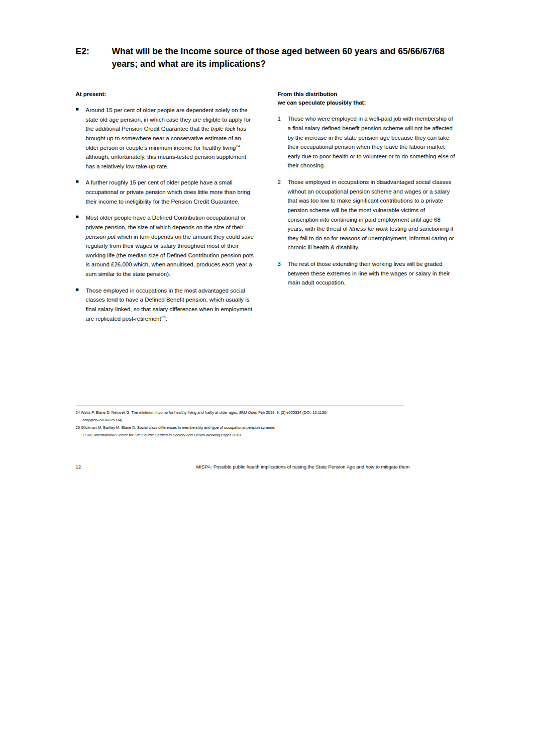E2: What will be the income source of those aged between 60 years and 65/66/67/68 years; and what are its implications?
At present:
Around 15 per cent of older people are dependent solely on the state old age pension, in which case they are eligible to apply for the additional Pension Credit Guarantee that the triple lock has brought up to somewhere near a conservative estimate of an older person or couple’s minimum income for healthy living24 although, unfortunately, this means-tested pension supplement has a relatively low take-up rate.
A further roughly 15 per cent of older people have a small occupational or private pension which does little more than bring their income to ineligibility for the Pension Credit Guarantee.
Most older people have a Defined Contribution occupational or private pension, the size of which depends on the size of their pension pot which in turn depends on the amount they could save regularly from their wages or salary throughout most of their working life (the median size of Defined Contribution pension pots is around £26,000 which, when annuitised, produces each year a sum similar to the state pension).
Those employed in occupations in the most advantaged social classes tend to have a Defined Benefit pension, which usually is final salary-linked, so that salary differences when in employment are replicated post-retirement25.
From this distribution
we can speculate plausibly that:
Those who were employed in a well-paid job with membership of a final salary defined benefit pension scheme will not be affected by the increase in the state pension age because they can take their occupational pension when they leave the labour market early due to poor health or to volunteer or to do something else of their choosing.
Those employed in occupations in disadvantaged social classes without an occupational pension scheme and wages or a salary that was too low to make significant contributions to a private pension scheme will be the most vulnerable victims of conscription into continuing in paid employment until age 68 years, with the threat of fitness for work testing and sanctioning if they fail to do so for reasons of unemployment, informal caring or chronic ill health & disability.
The rest of those extending their working lives will be graded between these extremes in line with the wages or salary in their main adult occupation.
24 Watts P, Blane D, Netuveli G. The minimum income for healthy living and frailty at older ages. BMJ Open Feb 2019, 9, (2) e025334 (DOI: 10.1136/
bmjopen-2018-025334).
25 Glickman M, Bartley M, Blane D. Social class differences in membership and type of occupational pension scheme.
ESRC International Centre for Life Course Studies in Society and Health Working Paper 2018.
12
MISPA: Possible public health implications of raising the State Pension Age and how to mitigate them